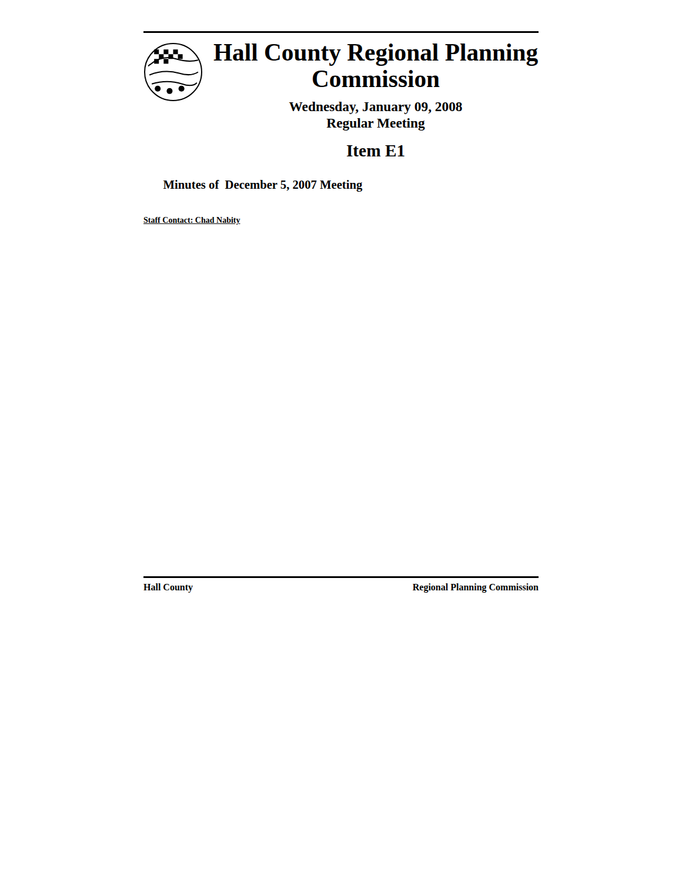Hall County Regional Planning
Commission
Wednesday, January 09, 2008
Regular Meeting
Item E1
Minutes of December 5, 2007 Meeting
Staff Contact: Chad Nabity
Hall County Regional Planning Commission